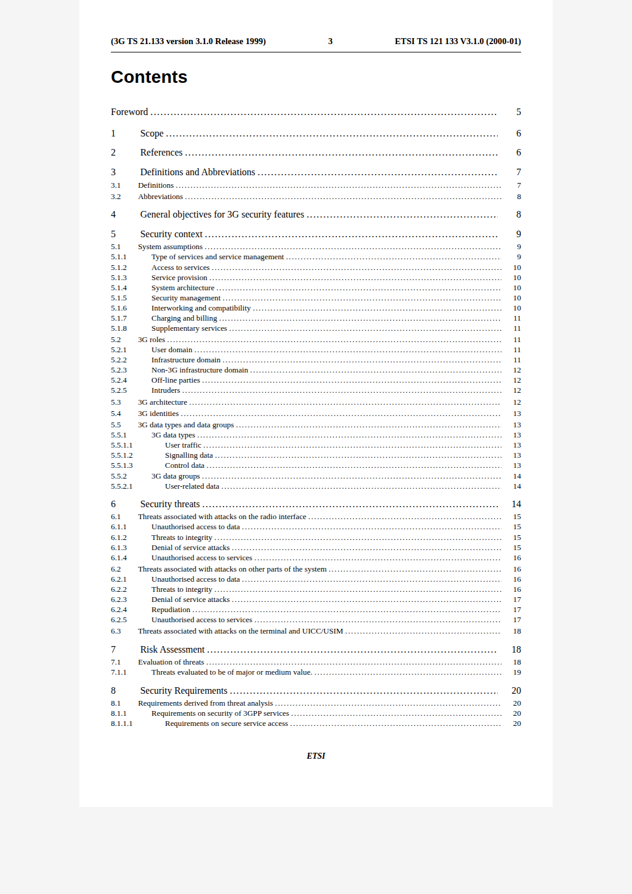(3G TS 21.133 version 3.1.0 Release 1999)
3
ETSI TS 121 133 V3.1.0 (2000-01)
Contents
Foreword .................................................................................................................................................. 5
1 Scope ............................................................................................................................................. 6
2 References ..................................................................................................................................... 6
3 Definitions and Abbreviations ......................................................................................................... 7
3.1 Definitions ................................................................................................................................................. 7
3.2 Abbreviations .............................................................................................................................................. 8
4 General objectives for 3G security features ......................................................................................... 8
5 Security context ............................................................................................................................. 9
5.1 System assumptions ..................................................................................................................................... 9
5.1.1 Type of services and service management ................................................................................................. 9
5.1.2 Access to services ................................................................................................................................. 10
5.1.3 Service provision .................................................................................................................................. 10
5.1.4 System architecture .............................................................................................................................. 10
5.1.5 Security management ............................................................................................................................ 10
5.1.6 Interworking and compatibility ............................................................................................................. 10
5.1.7 Charging and billing .............................................................................................................................. 11
5.1.8 Supplementary services ......................................................................................................................... 11
5.2 3G roles ..................................................................................................................................................... 11
5.2.1 User domain ....................................................................................................................................... 11
5.2.2 Infrastructure domain ............................................................................................................................ 11
5.2.3 Non-3G infrastructure domain .............................................................................................................. 12
5.2.4 Off-line parties .................................................................................................................................... 12
5.2.5 Intruders ........................................................................................................................................... 12
5.3 3G architecture ......................................................................................................................................... 12
5.4 3G identities .............................................................................................................................................. 13
5.5 3G data types and data groups ....................................................................................................................... 13
5.5.1 3G data types ..................................................................................................................................... 13
5.5.1.1 User traffic ................................................................................................................................. 13
5.5.1.2 Signalling data ......................................................................................................................... 13
5.5.1.3 Control data .............................................................................................................................. 13
5.5.2 3G data groups .................................................................................................................................. 14
5.5.2.1 User-related data ....................................................................................................................... 14
6 Security threats .............................................................................................................................. 14
6.1 Threats associated with attacks on the radio interface ................................................................................. 15
6.1.1 Unauthorised access to data ................................................................................................................. 15
6.1.2 Threats to integrity ............................................................................................................................... 15
6.1.3 Denial of service attacks ....................................................................................................................... 15
6.1.4 Unauthorised access to services ........................................................................................................... 16
6.2 Threats associated with attacks on other parts of the system ....................................................................... 16
6.2.1 Unauthorised access to data ................................................................................................................. 16
6.2.2 Threats to integrity ............................................................................................................................... 16
6.2.3 Denial of service attacks ....................................................................................................................... 17
6.2.4 Repudiation ....................................................................................................................................... 17
6.2.5 Unauthorised access to services ........................................................................................................... 17
6.3 Threats associated with attacks on the terminal and UICC/USIM ................................................................. 18
7 Risk Assessment ........................................................................................................................... 18
7.1 Evaluation of threats ................................................................................................................................... 18
7.1.1 Threats evaluated to be of major or medium value. ....................................................................................... 19
8 Security Requirements .................................................................................................................. 20
8.1 Requirements derived from threat analysis ....................................................................................................... 20
8.1.1 Requirements on security of 3GPP services ............................................................................................... 20
8.1.1.1 Requirements on secure service access ....................................................................................... 20
ETSI